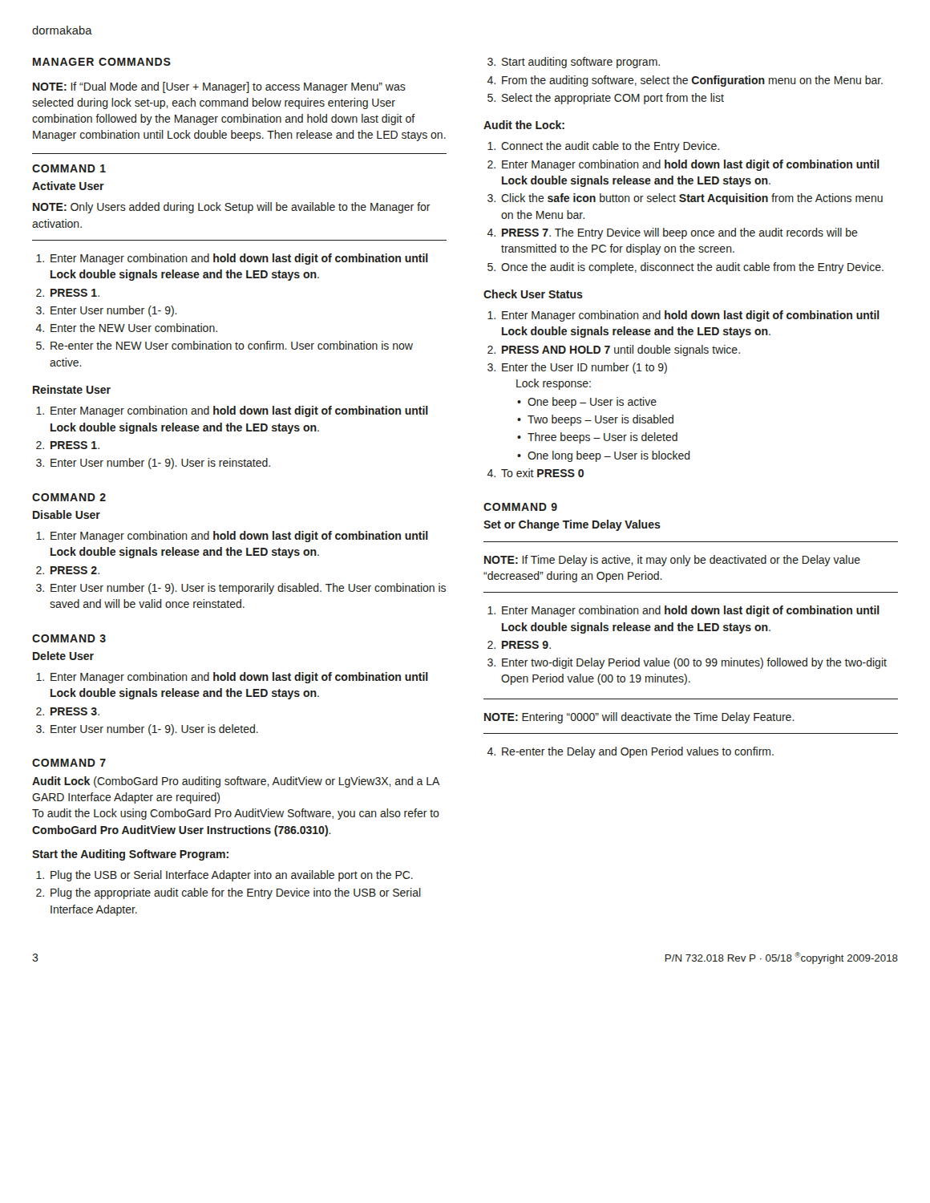dormakaba
MANAGER COMMANDS
NOTE: If “Dual Mode and [User + Manager] to access Manager Menu” was selected during lock set-up, each command below requires entering User combination followed by the Manager combination and hold down last digit of Manager combination until Lock double beeps. Then release and the LED stays on.
COMMAND 1
Activate User
NOTE: Only Users added during Lock Setup will be available to the Manager for activation.
Enter Manager combination and hold down last digit of combination until Lock double signals release and the LED stays on.
PRESS 1.
Enter User number (1- 9).
Enter the NEW User combination.
Re-enter the NEW User combination to confirm. User combination is now active.
Reinstate User
Enter Manager combination and hold down last digit of combination until Lock double signals release and the LED stays on.
PRESS 1.
Enter User number (1- 9). User is reinstated.
COMMAND 2
Disable User
Enter Manager combination and hold down last digit of combination until Lock double signals release and the LED stays on.
PRESS 2.
Enter User number (1- 9). User is temporarily disabled. The User combination is saved and will be valid once reinstated.
COMMAND 3
Delete User
Enter Manager combination and hold down last digit of combination until Lock double signals release and the LED stays on.
PRESS 3.
Enter User number (1- 9). User is deleted.
COMMAND 7
Audit Lock (ComboGard Pro auditing software, AuditView or LgView3X, and a LA GARD Interface Adapter are required)
To audit the Lock using ComboGard Pro AuditView Software, you can also refer to ComboGard Pro AuditView User Instructions (786.0310).
Start the Auditing Software Program:
Plug the USB or Serial Interface Adapter into an available port on the PC.
Plug the appropriate audit cable for the Entry Device into the USB or Serial Interface Adapter.
Start auditing software program.
From the auditing software, select the Configuration menu on the Menu bar.
Select the appropriate COM port from the list
Audit the Lock:
Connect the audit cable to the Entry Device.
Enter Manager combination and hold down last digit of combination until Lock double signals release and the LED stays on.
Click the safe icon button or select Start Acquisition from the Actions menu on the Menu bar.
PRESS 7. The Entry Device will beep once and the audit records will be transmitted to the PC for display on the screen.
Once the audit is complete, disconnect the audit cable from the Entry Device.
Check User Status
Enter Manager combination and hold down last digit of combination until Lock double signals release and the LED stays on.
PRESS AND HOLD 7 until double signals twice.
Enter the User ID number (1 to 9)
Lock response:
One beep – User is active
Two beeps – User is disabled
Three beeps – User is deleted
One long beep – User is blocked
To exit PRESS 0
COMMAND 9
Set or Change Time Delay Values
NOTE: If Time Delay is active, it may only be deactivated or the Delay value “decreased” during an Open Period.
Enter Manager combination and hold down last digit of combination until Lock double signals release and the LED stays on.
PRESS 9.
Enter two-digit Delay Period value (00 to 99 minutes) followed by the two-digit Open Period value (00 to 19 minutes).
NOTE: Entering “0000” will deactivate the Time Delay Feature.
Re-enter the Delay and Open Period values to confirm.
3
P/N 732.018 Rev P · 05/18 ®copyright 2009-2018